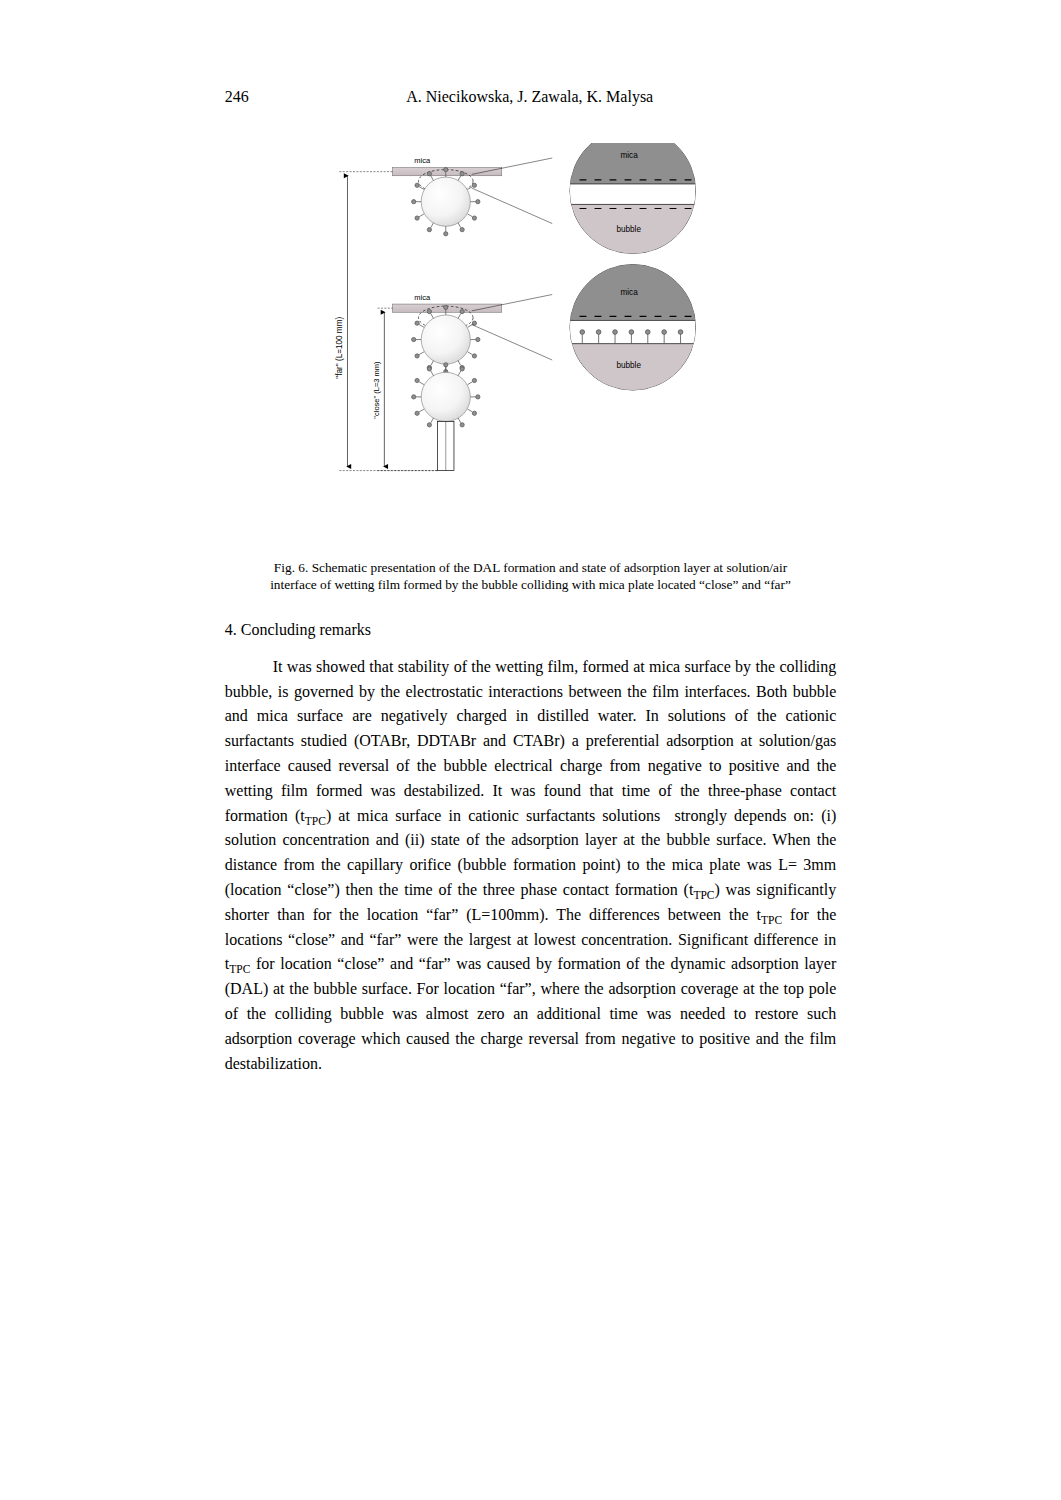246
A. Niecikowska, J. Zawala, K. Malysa
mica mica bubble mica mica bubble "far" (L=100 mm) "close" (L=3 mm)
Fig. 6. Schematic presentation of the DAL formation and state of adsorption layer at solution/air interface of wetting film formed by the bubble colliding with mica plate located “close” and “far”
4. Concluding remarks
It was showed that stability of the wetting film, formed at mica surface by the colliding bubble, is governed by the electrostatic interactions between the film interfaces. Both bubble and mica surface are negatively charged in distilled water. In solutions of the cationic surfactants studied (OTABr, DDTABr and CTABr) a preferential adsorption at solution/gas interface caused reversal of the bubble electrical charge from negative to positive and the wetting film formed was destabilized. It was found that time of the three-phase contact formation (tTPC) at mica surface in cationic surfactants solutions strongly depends on: (i) solution concentration and (ii) state of the adsorption layer at the bubble surface. When the distance from the capillary orifice (bubble formation point) to the mica plate was L= 3mm (location “close”) then the time of the three phase contact formation (tTPC) was significantly shorter than for the location “far” (L=100mm). The differences between the tTPC for the locations “close” and “far” were the largest at lowest concentration. Significant difference in tTPC for location “close” and “far” was caused by formation of the dynamic adsorption layer (DAL) at the bubble surface. For location “far”, where the adsorption coverage at the top pole of the colliding bubble was almost zero an additional time was needed to restore such adsorption coverage which caused the charge reversal from negative to positive and the film destabilization.